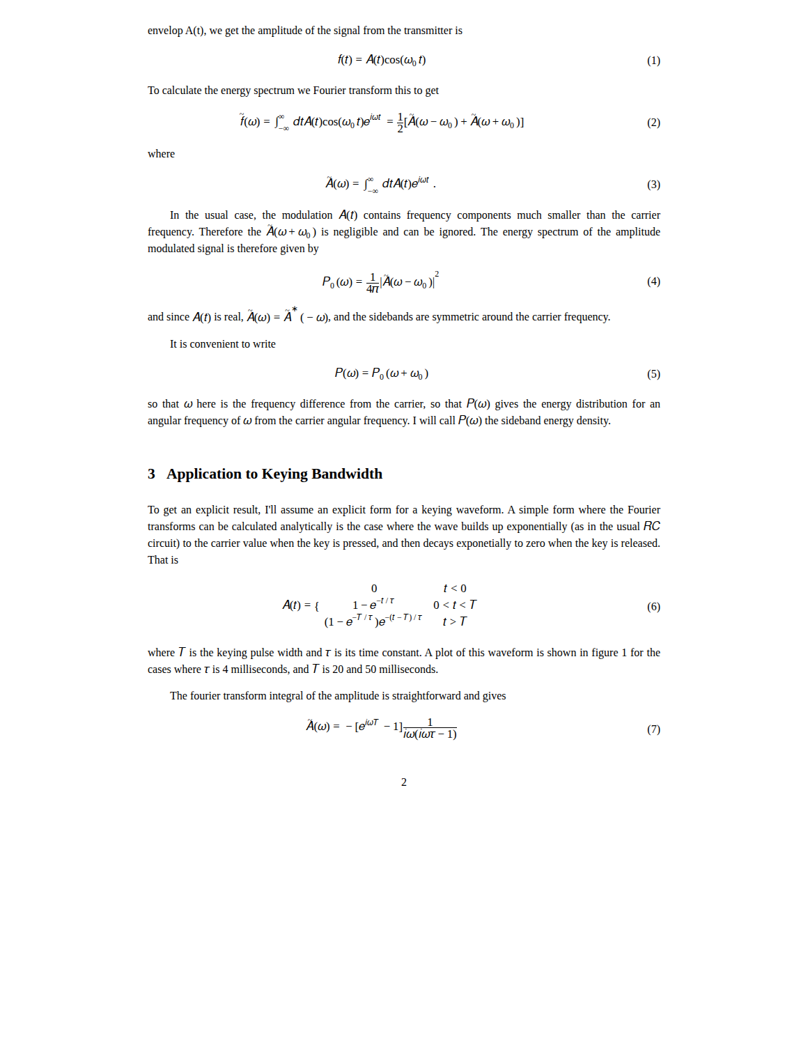envelop A(t), we get the amplitude of the signal from the transmitter is
f(t) = A(t) cos⁡(ω0t)
(1)
To calculate the energy spectrum we Fourier transform this to get
f~ (ω) = ∫ −∞ ∞ dt A(t) cos⁡(ω0t) eiωt = 12 [ A~ (ω−ω0) + A~ (ω+ω0) ]
(2)
where
A~ (ω) = ∫ −∞ ∞ dt A(t) eiωt .
(3)
In the usual case, the modulation A(t) contains frequency components much smaller than the carrier frequency. Therefore the A~(ω+ω0) is negligible and can be ignored. The energy spectrum of the amplitude modulated signal is therefore given by
P0 (ω) = 14π | A~ (ω−ω0) | 2
(4)
and since A(t) is real, A~(ω)=A~∗(−ω), and the sidebands are symmetric around the carrier frequency.
It is convenient to write
P(ω) = P0 (ω+ω0)
(5)
so that ω here is the frequency difference from the carrier, so that P(ω) gives the energy distribution for an angular frequency of ω from the carrier angular frequency. I will call P(ω) the sideband energy density.
3 Application to Keying Bandwidth
To get an explicit result, I'll assume an explicit form for a keying waveform. A simple form where the Fourier transforms can be calculated analytically is the case where the wave builds up exponentially (as in the usual RC circuit) to the carrier value when the key is pressed, and then decays exponetially to zero when the key is released. That is
A(t) = { 0 t<0 1−e−t/τ 0<t<T (1−e−T/τ)e−(t−T)/τ t>T
(6)
where T is the keying pulse width and τ is its time constant. A plot of this waveform is shown in figure 1 for the cases where τ is 4 milliseconds, and T is 20 and 50 milliseconds.
The fourier transform integral of the amplitude is straightforward and gives
A~ (ω) = − [ eiωT −1 ] 1 iω (iωτ−1)
(7)
2